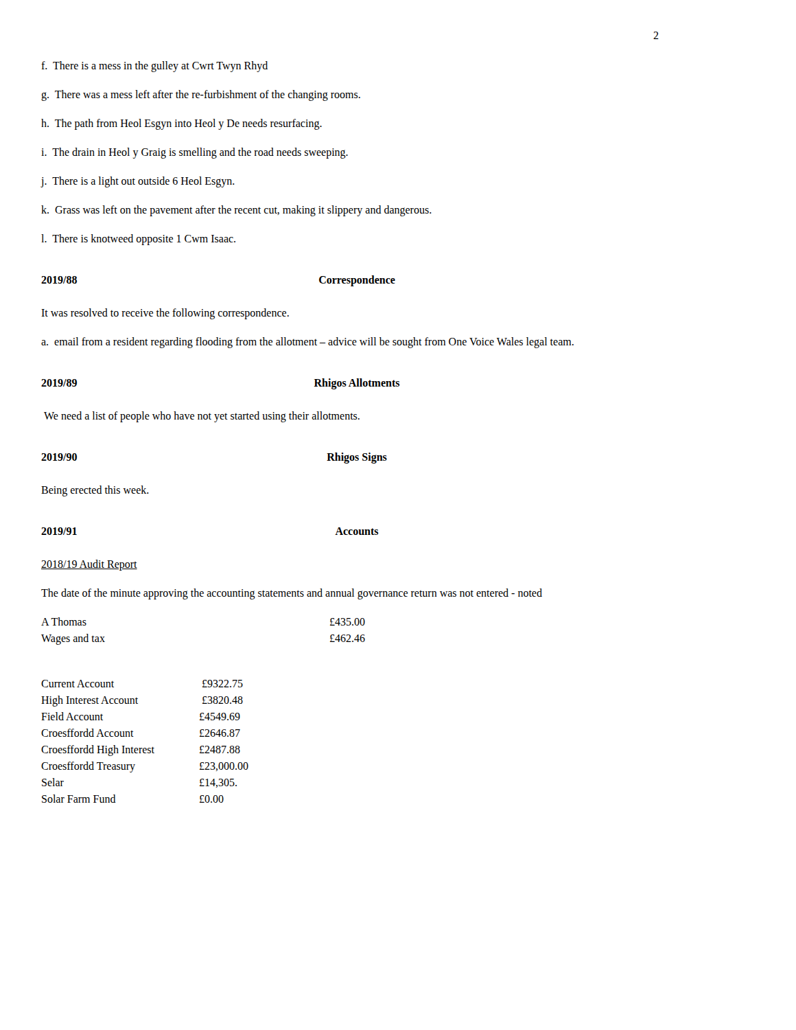2
f. There is a mess in the gulley at Cwrt Twyn Rhyd
g. There was a mess left after the re-furbishment of the changing rooms.
h. The path from Heol Esgyn into Heol y De needs resurfacing.
i. The drain in Heol y Graig is smelling and the road needs sweeping.
j. There is a light out outside 6 Heol Esgyn.
k. Grass was left on the pavement after the recent cut, making it slippery and dangerous.
l. There is knotweed opposite 1 Cwm Isaac.
2019/88 Correspondence
It was resolved to receive the following correspondence.
a. email from a resident regarding flooding from the allotment – advice will be sought from One Voice Wales legal team.
2019/89 Rhigos Allotments
We need a list of people who have not yet started using their allotments.
2019/90 Rhigos Signs
Being erected this week.
2019/91 Accounts
2018/19 Audit Report
The date of the minute approving the accounting statements and annual governance return was not entered - noted
| A Thomas | £435.00 |
| Wages and tax | £462.46 |
| Current Account | £9322.75 |
| High Interest Account | £3820.48 |
| Field Account | £4549.69 |
| Croesffordd Account | £2646.87 |
| Croesffordd High Interest | £2487.88 |
| Croesffordd Treasury | £23,000.00 |
| Selar | £14,305. |
| Solar Farm Fund | £0.00 |